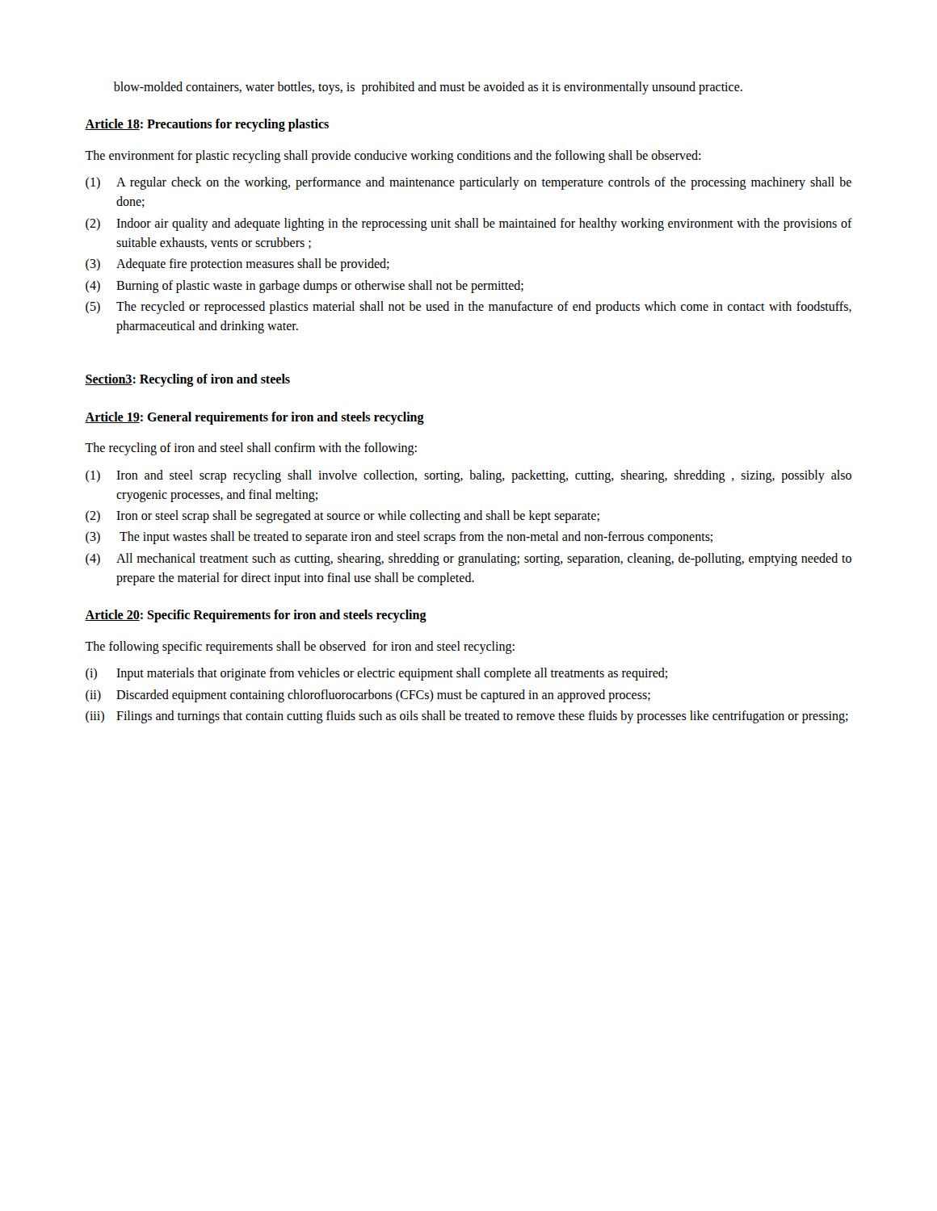blow-molded containers, water bottles, toys, is prohibited and must be avoided as it is environmentally unsound practice.
Article 18: Precautions for recycling plastics
The environment for plastic recycling shall provide conducive working conditions and the following shall be observed:
(1) A regular check on the working, performance and maintenance particularly on temperature controls of the processing machinery shall be done;
(2) Indoor air quality and adequate lighting in the reprocessing unit shall be maintained for healthy working environment with the provisions of suitable exhausts, vents or scrubbers ;
(3) Adequate fire protection measures shall be provided;
(4) Burning of plastic waste in garbage dumps or otherwise shall not be permitted;
(5) The recycled or reprocessed plastics material shall not be used in the manufacture of end products which come in contact with foodstuffs, pharmaceutical and drinking water.
Section3: Recycling of iron and steels
Article 19: General requirements for iron and steels recycling
The recycling of iron and steel shall confirm with the following:
(1) Iron and steel scrap recycling shall involve collection, sorting, baling, packetting, cutting, shearing, shredding , sizing, possibly also cryogenic processes, and final melting;
(2) Iron or steel scrap shall be segregated at source or while collecting and shall be kept separate;
(3) The input wastes shall be treated to separate iron and steel scraps from the non-metal and non-ferrous components;
(4) All mechanical treatment such as cutting, shearing, shredding or granulating; sorting, separation, cleaning, de-polluting, emptying needed to prepare the material for direct input into final use shall be completed.
Article 20: Specific Requirements for iron and steels recycling
The following specific requirements shall be observed for iron and steel recycling:
(i) Input materials that originate from vehicles or electric equipment shall complete all treatments as required;
(ii) Discarded equipment containing chlorofluorocarbons (CFCs) must be captured in an approved process;
(iii) Filings and turnings that contain cutting fluids such as oils shall be treated to remove these fluids by processes like centrifugation or pressing;